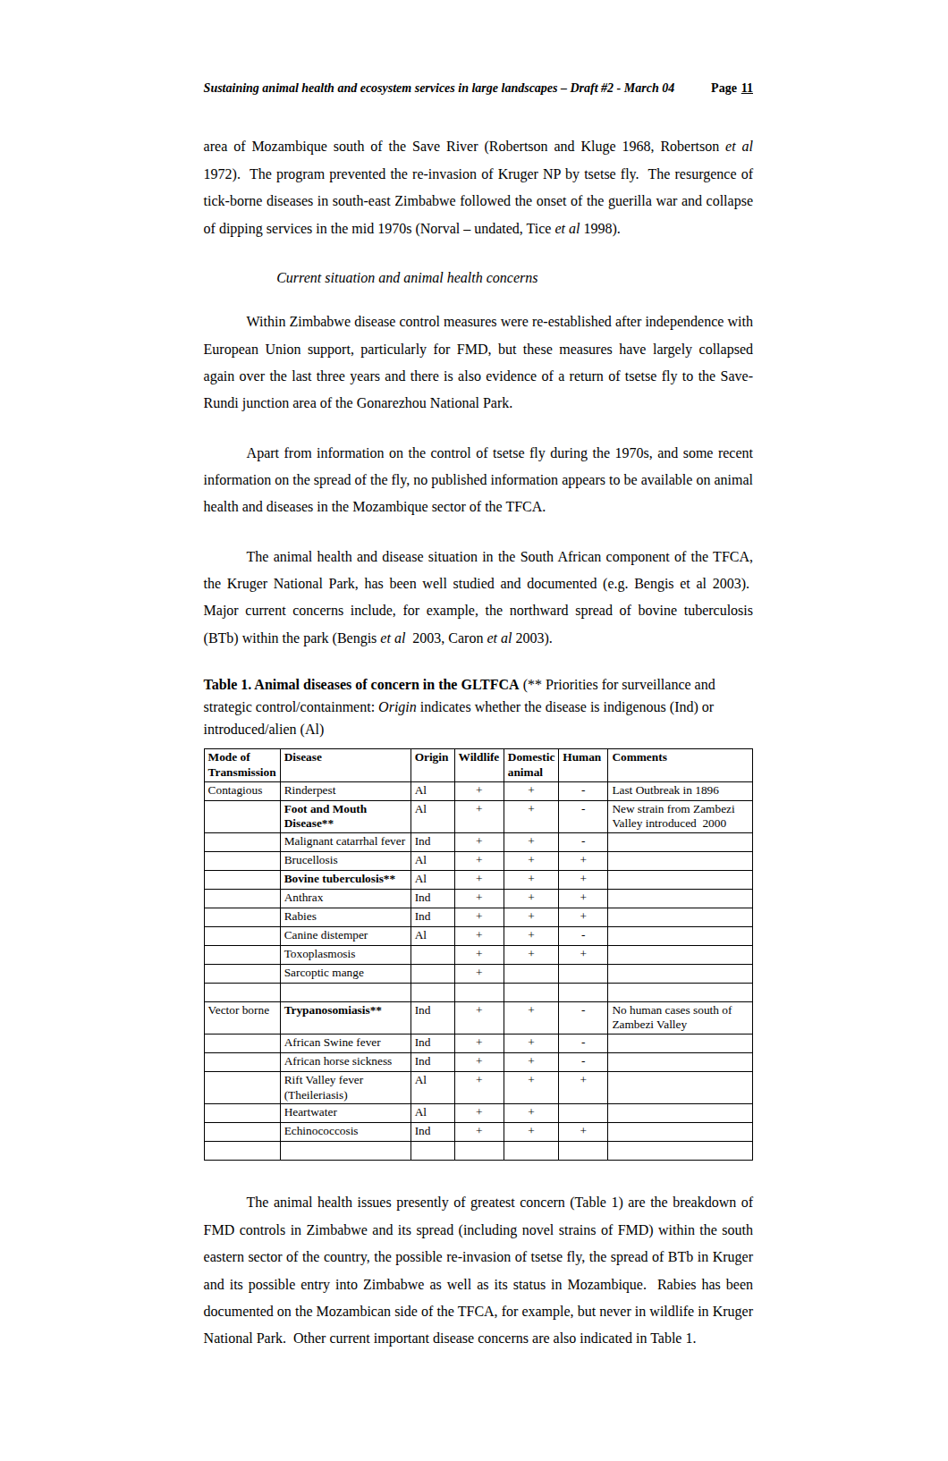Sustaining animal health and ecosystem services in large landscapes – Draft #2 - March 04 Page11
area of Mozambique south of the Save River (Robertson and Kluge 1968, Robertson et al 1972). The program prevented the re-invasion of Kruger NP by tsetse fly. The resurgence of tick-borne diseases in south-east Zimbabwe followed the onset of the guerilla war and collapse of dipping services in the mid 1970s (Norval – undated, Tice et al 1998).
Current situation and animal health concerns
Within Zimbabwe disease control measures were re-established after independence with European Union support, particularly for FMD, but these measures have largely collapsed again over the last three years and there is also evidence of a return of tsetse fly to the Save-Rundi junction area of the Gonarezhou National Park.
Apart from information on the control of tsetse fly during the 1970s, and some recent information on the spread of the fly, no published information appears to be available on animal health and diseases in the Mozambique sector of the TFCA.
The animal health and disease situation in the South African component of the TFCA, the Kruger National Park, has been well studied and documented (e.g. Bengis et al 2003). Major current concerns include, for example, the northward spread of bovine tuberculosis (BTb) within the park (Bengis et al 2003, Caron et al 2003).
Table 1. Animal diseases of concern in the GLTFCA (** Priorities for surveillance and strategic control/containment: Origin indicates whether the disease is indigenous (Ind) or introduced/alien (Al)
| Mode of Transmission | Disease | Origin | Wildlife | Domestic animal | Human | Comments |
| --- | --- | --- | --- | --- | --- | --- |
| Contagious | Rinderpest | Al | + | + | - | Last Outbreak in 1896 |
| | Foot and Mouth Disease** | Al | + | + | - | New strain from Zambezi Valley introduced 2000 |
| | Malignant catarrhal fever | Ind | + | + | - | |
| | Brucellosis | Al | + | + | + | |
| | Bovine tuberculosis** | Al | + | + | + | |
| | Anthrax | Ind | + | + | + | |
| | Rabies | Ind | + | + | + | |
| | Canine distemper | Al | + | + | - | |
| | Toxoplasmosis | | + | + | + | |
| | Sarcoptic mange | | + | | | |
| Vector borne | Trypanosomiasis** | Ind | + | + | - | No human cases south of Zambezi Valley |
| | African Swine fever | Ind | + | + | - | |
| | African horse sickness | Ind | + | + | - | |
| | Rift Valley fever (Theileriasis) | Al | + | + | + | |
| | Heartwater | Al | + | + | | |
| | Echinococcosis | Ind | + | + | + | |
The animal health issues presently of greatest concern (Table 1) are the breakdown of FMD controls in Zimbabwe and its spread (including novel strains of FMD) within the south eastern sector of the country, the possible re-invasion of tsetse fly, the spread of BTb in Kruger and its possible entry into Zimbabwe as well as its status in Mozambique. Rabies has been documented on the Mozambican side of the TFCA, for example, but never in wildlife in Kruger National Park. Other current important disease concerns are also indicated in Table 1.